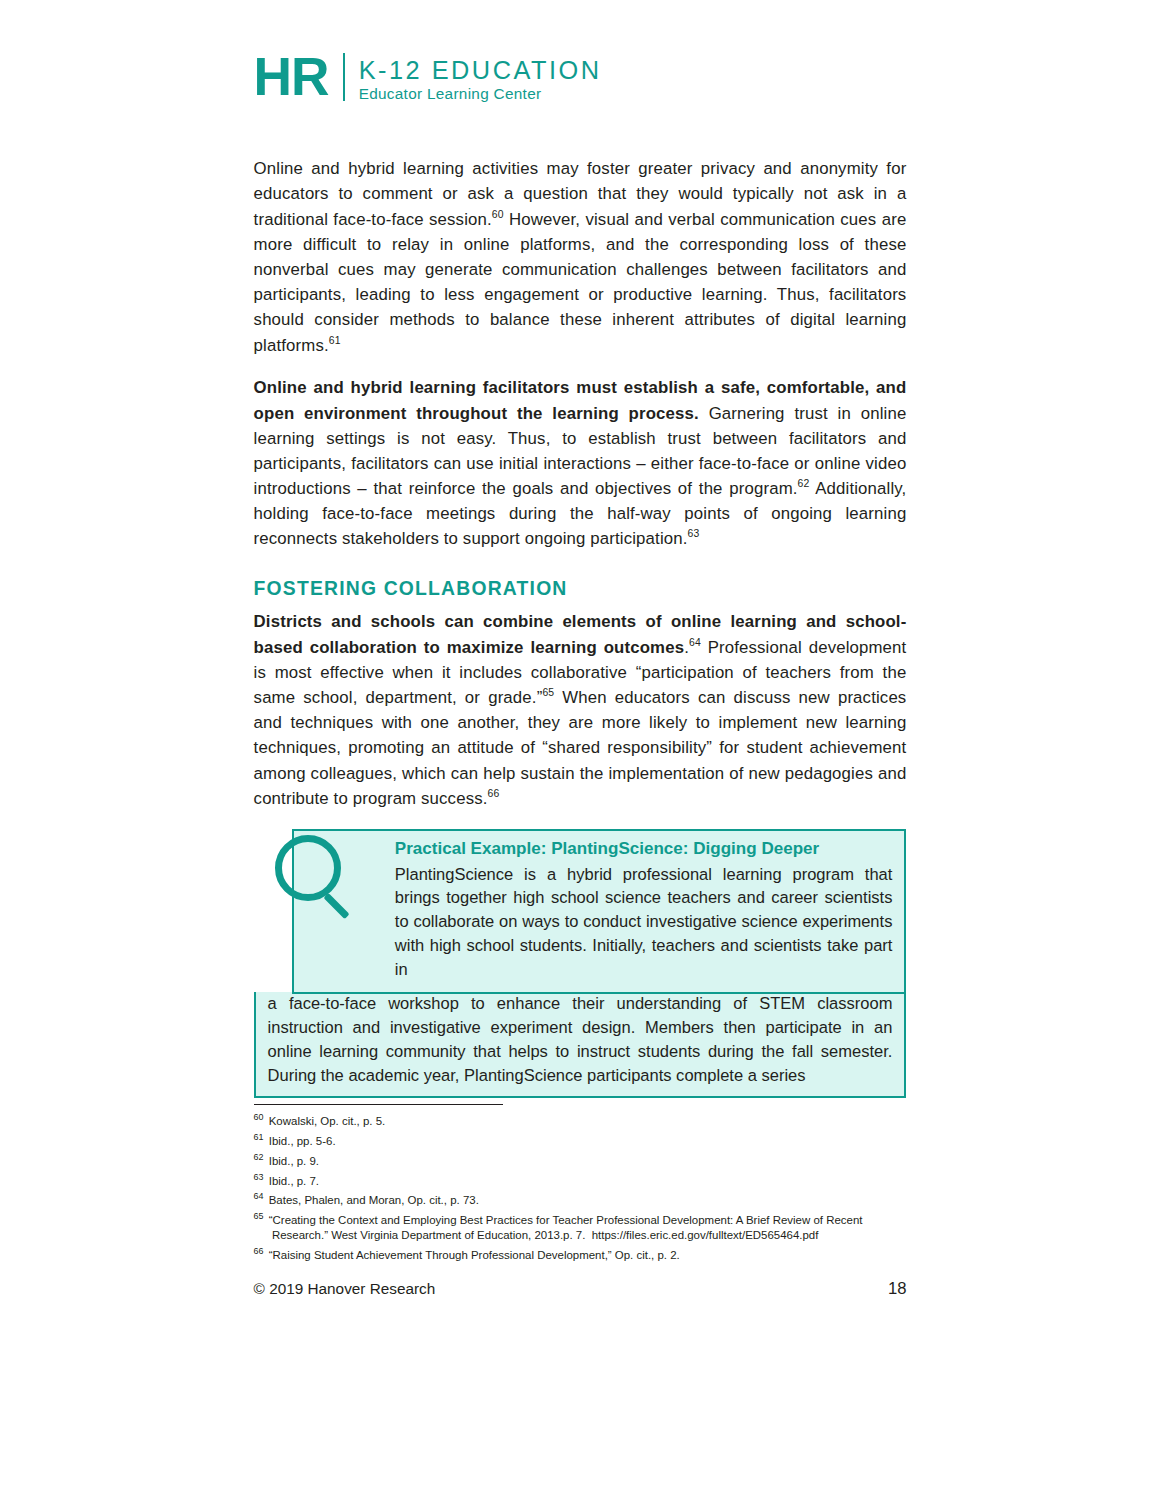HR
K-12 EDUCATION
Educator Learning Center
Online and hybrid learning activities may foster greater privacy and anonymity for educators to comment or ask a question that they would typically not ask in a traditional face-to-face session.60 However, visual and verbal communication cues are more difficult to relay in online platforms, and the corresponding loss of these nonverbal cues may generate communication challenges between facilitators and participants, leading to less engagement or productive learning. Thus, facilitators should consider methods to balance these inherent attributes of digital learning platforms.61
Online and hybrid learning facilitators must establish a safe, comfortable, and open environment throughout the learning process. Garnering trust in online learning settings is not easy. Thus, to establish trust between facilitators and participants, facilitators can use initial interactions – either face-to-face or online video introductions – that reinforce the goals and objectives of the program.62 Additionally, holding face-to-face meetings during the half-way points of ongoing learning reconnects stakeholders to support ongoing participation.63
FOSTERING COLLABORATION
Districts and schools can combine elements of online learning and school-based collaboration to maximize learning outcomes.64 Professional development is most effective when it includes collaborative “participation of teachers from the same school, department, or grade.”65 When educators can discuss new practices and techniques with one another, they are more likely to implement new learning techniques, promoting an attitude of “shared responsibility” for student achievement among colleagues, which can help sustain the implementation of new pedagogies and contribute to program success.66
Practical Example: PlantingScience: Digging Deeper
PlantingScience is a hybrid professional learning program that brings together high school science teachers and career scientists to collaborate on ways to conduct investigative science experiments with high school students. Initially, teachers and scientists take part in
a face-to-face workshop to enhance their understanding of STEM classroom instruction and investigative experiment design. Members then participate in an online learning community that helps to instruct students during the fall semester. During the academic year, PlantingScience participants complete a series
60 Kowalski, Op. cit., p. 5.
61 Ibid., pp. 5-6.
62 Ibid., p. 9.
63 Ibid., p. 7.
64 Bates, Phalen, and Moran, Op. cit., p. 73.
65 “Creating the Context and Employing Best Practices for Teacher Professional Development: A Brief Review of Recent Research.” West Virginia Department of Education, 2013.p. 7. https://files.eric.ed.gov/fulltext/ED565464.pdf
66 “Raising Student Achievement Through Professional Development,” Op. cit., p. 2.
© 2019 Hanover Research
18